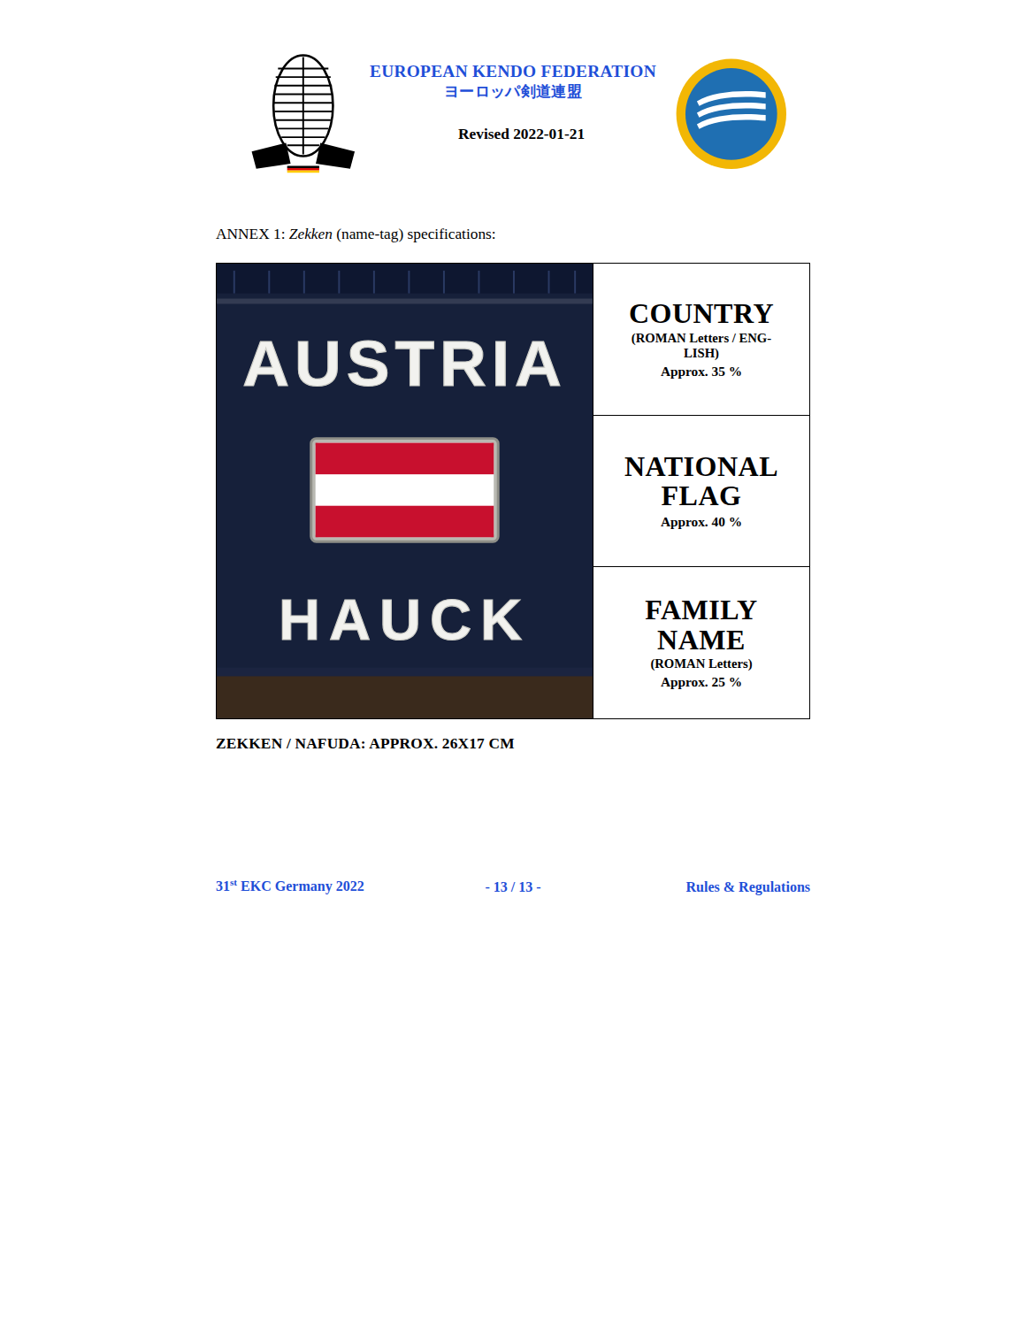European Kendo Federation ヨーロッパ剣道連盟
Revised 2022-01-21
ANNEX 1: Zekken (name-tag) specifications:
AUSTRIA HAUCK
COUNTRY
(ROMAN Letters / ENG-
LISH)
Approx. 35 %
NATIONAL
FLAG
Approx. 40 %
FAMILY
NAME
(ROMAN Letters)
Approx. 25 %
ZEKKEN / NAFUDA: APPROX. 26X17 CM
31st EKC Germany 2022
- 13 / 13 -
Rules & Regulations